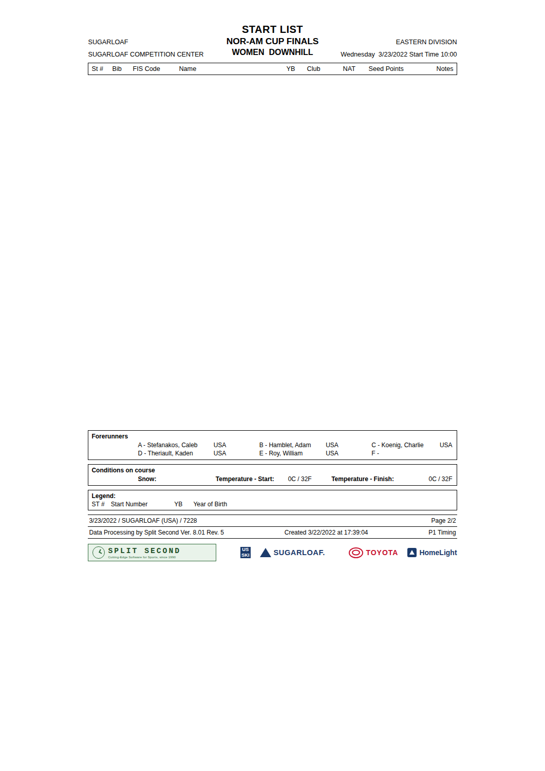START LIST
NOR-AM CUP FINALS
WOMEN DOWNHILL
SUGARLOAF
SUGARLOAF COMPETITION CENTER
EASTERN DIVISION
Wednesday 3/23/2022 Start Time 10:00
| / St # / Bib / FIS Code / Name / YB / Club / NAT / Seed Points / Notes / |
Forerunners
| A - Stefanakos, Caleb | USA | B - Hamblet, Adam | USA | C - Koenig, Charlie | USA |
| D - Theriault, Kaden | USA | E - Roy, William | USA | F - | |
Conditions on course
| Snow: | Temperature - Start: | 0C / 32F | Temperature - Finish: | 0C / 32F |
Legend:
ST # Start Number YB Year of Birth
3/23/2022 / SUGARLOAF (USA) / 7228
Page 2/2
Data Processing by Split Second Ver. 8.01 Rev. 5
Created 3/22/2022 at 17:39:04
P1 Timing
SPLIT SECOND
Cutting-Edge Software for Sports, since 1990
US SKI
SUGARLOAF.
TOYOTA
HomeLight